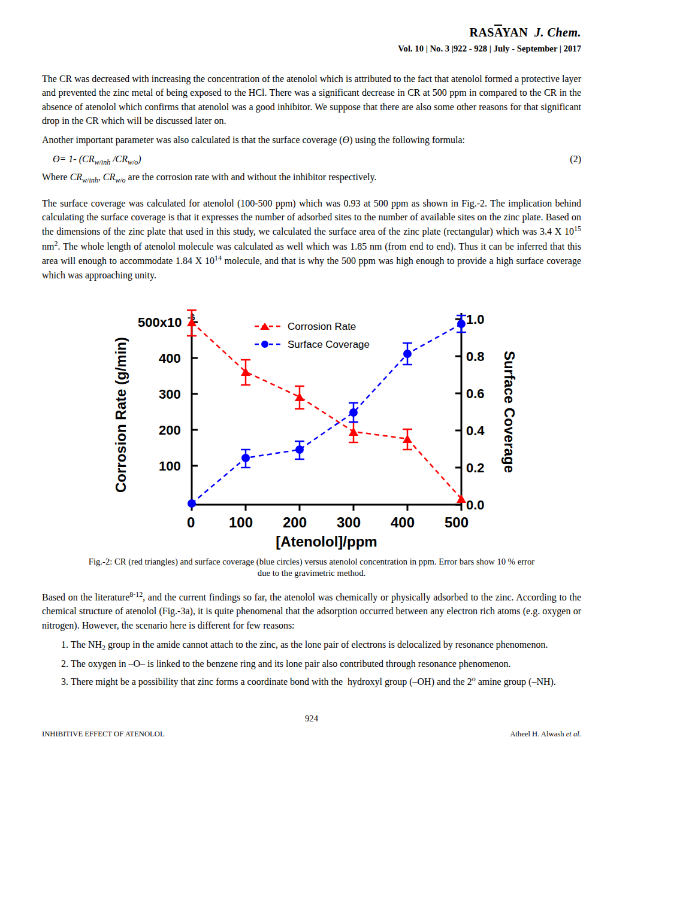RASAYAN J. Chem.
Vol. 10 | No. 3 |922 - 928 | July - September | 2017
The CR was decreased with increasing the concentration of the atenolol which is attributed to the fact that atenolol formed a protective layer and prevented the zinc metal of being exposed to the HCl. There was a significant decrease in CR at 500 ppm in compared to the CR in the absence of atenolol which confirms that atenolol was a good inhibitor. We suppose that there are also some other reasons for that significant drop in the CR which will be discussed later on.
Another important parameter was also calculated is that the surface coverage (Ө) using the following formula:
Ө= 1- (CRw/inh /CRw/o)(2)
Where CRw/inh, CRw/o are the corrosion rate with and without the inhibitor respectively.
The surface coverage was calculated for atenolol (100-500 ppm) which was 0.93 at 500 ppm as shown in Fig.-2. The implication behind calculating the surface coverage is that it expresses the number of adsorbed sites to the number of available sites on the zinc plate. Based on the dimensions of the zinc plate that used in this study, we calculated the surface area of the zinc plate (rectangular) which was 3.4 X 1015 nm2. The whole length of atenolol molecule was calculated as well which was 1.85 nm (from end to end). Thus it can be inferred that this area will enough to accommodate 1.84 X 1014 molecule, and that is why the 500 ppm was high enough to provide a high surface coverage which was approaching unity.
500x10 -6 400 300 200 100 1.0 0.8 0.6 0.4 0.2 0.0 0 100 200 300 400 500 Corrosion Rate (g/min) Surface Coverage [Atenolol]/ppm Corrosion Rate Surface Coverage
Fig.-2: CR (red triangles) and surface coverage (blue circles) versus atenolol concentration in ppm. Error bars show 10 % error due to the gravimetric method.
Based on the literature8-12, and the current findings so far, the atenolol was chemically or physically adsorbed to the zinc. According to the chemical structure of atenolol (Fig.-3a), it is quite phenomenal that the adsorption occurred between any electron rich atoms (e.g. oxygen or nitrogen). However, the scenario here is different for few reasons:
The NH2 group in the amide cannot attach to the zinc, as the lone pair of electrons is delocalized by resonance phenomenon.
The oxygen in –O– is linked to the benzene ring and its lone pair also contributed through resonance phenomenon.
There might be a possibility that zinc forms a coordinate bond with the hydroxyl group (–OH) and the 2o amine group (–NH).
924
Inhibitive Effect of Atenolol Atheel H. Alwash et al.